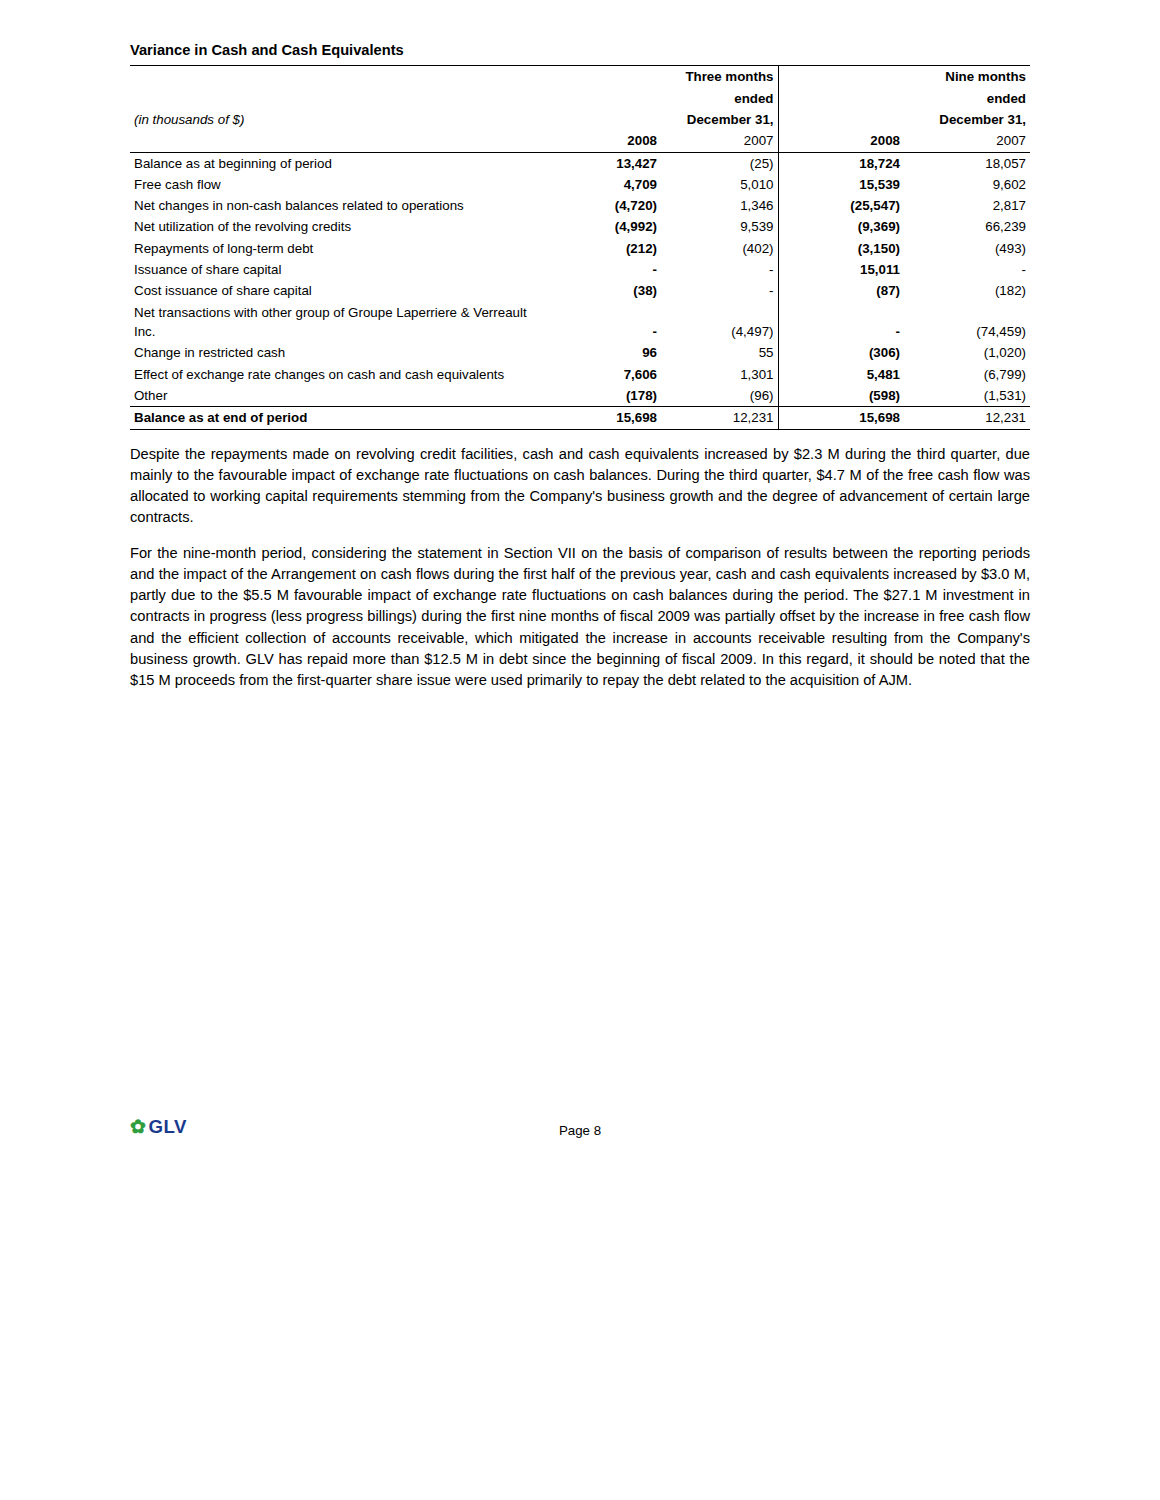Variance in Cash and Cash Equivalents
| | Three months | Nine months |
| --- | --- | --- |
| | ended | ended |
| (in thousands of $) | December 31, | December 31, |
| | 2008 | 2007 | 2008 | 2007 |
| Balance as at beginning of period | 13,427 | (25) | 18,724 | 18,057 |
| Free cash flow | 4,709 | 5,010 | 15,539 | 9,602 |
| Net changes in non-cash balances related to operations | (4,720) | 1,346 | (25,547) | 2,817 |
| Net utilization of the revolving credits | (4,992) | 9,539 | (9,369) | 66,239 |
| Repayments of long-term debt | (212) | (402) | (3,150) | (493) |
| Issuance of share capital | - | - | 15,011 | - |
| Cost issuance of share capital | (38) | - | (87) | (182) |
| Net transactions with other group of Groupe Laperriere & Verreault Inc. | - | (4,497) | - | (74,459) |
| Change in restricted cash | 96 | 55 | (306) | (1,020) |
| Effect of exchange rate changes on cash and cash equivalents | 7,606 | 1,301 | 5,481 | (6,799) |
| Other | (178) | (96) | (598) | (1,531) |
| Balance as at end of period | 15,698 | 12,231 | 15,698 | 12,231 |
Despite the repayments made on revolving credit facilities, cash and cash equivalents increased by $2.3 M during the third quarter, due mainly to the favourable impact of exchange rate fluctuations on cash balances. During the third quarter, $4.7 M of the free cash flow was allocated to working capital requirements stemming from the Company's business growth and the degree of advancement of certain large contracts.
For the nine-month period, considering the statement in Section VII on the basis of comparison of results between the reporting periods and the impact of the Arrangement on cash flows during the first half of the previous year, cash and cash equivalents increased by $3.0 M, partly due to the $5.5 M favourable impact of exchange rate fluctuations on cash balances during the period. The $27.1 M investment in contracts in progress (less progress billings) during the first nine months of fiscal 2009 was partially offset by the increase in free cash flow and the efficient collection of accounts receivable, which mitigated the increase in accounts receivable resulting from the Company's business growth. GLV has repaid more than $12.5 M in debt since the beginning of fiscal 2009. In this regard, it should be noted that the $15 M proceeds from the first-quarter share issue were used primarily to repay the debt related to the acquisition of AJM.
✿GLV
Page 8